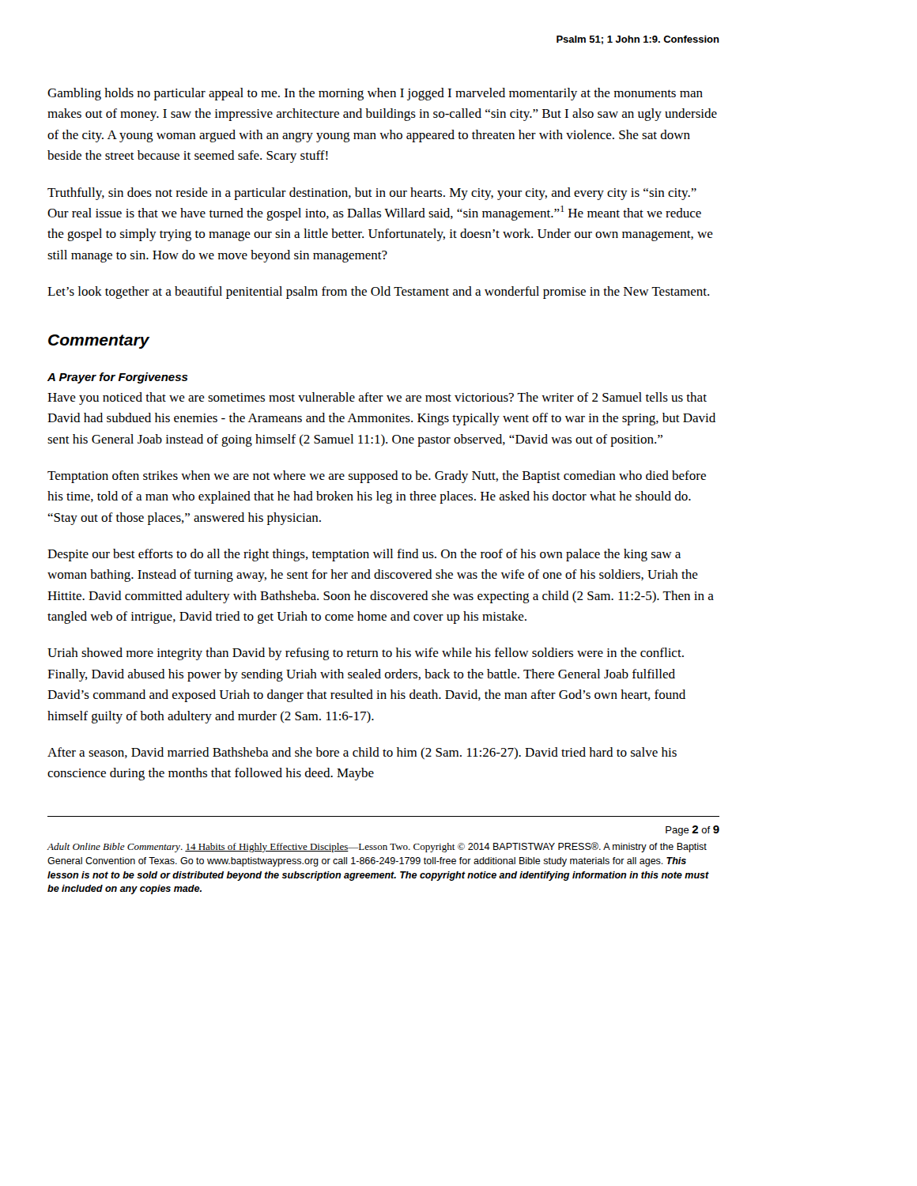Psalm 51; 1 John 1:9. Confession
Gambling holds no particular appeal to me. In the morning when I jogged I marveled momentarily at the monuments man makes out of money. I saw the impressive architecture and buildings in so-called “sin city.” But I also saw an ugly underside of the city. A young woman argued with an angry young man who appeared to threaten her with violence. She sat down beside the street because it seemed safe. Scary stuff!
Truthfully, sin does not reside in a particular destination, but in our hearts. My city, your city, and every city is “sin city.” Our real issue is that we have turned the gospel into, as Dallas Willard said, “sin management.”1 He meant that we reduce the gospel to simply trying to manage our sin a little better. Unfortunately, it doesn’t work. Under our own management, we still manage to sin. How do we move beyond sin management?
Let’s look together at a beautiful penitential psalm from the Old Testament and a wonderful promise in the New Testament.
Commentary
A Prayer for Forgiveness
Have you noticed that we are sometimes most vulnerable after we are most victorious? The writer of 2 Samuel tells us that David had subdued his enemies - the Arameans and the Ammonites. Kings typically went off to war in the spring, but David sent his General Joab instead of going himself (2 Samuel 11:1). One pastor observed, “David was out of position.”
Temptation often strikes when we are not where we are supposed to be. Grady Nutt, the Baptist comedian who died before his time, told of a man who explained that he had broken his leg in three places. He asked his doctor what he should do. “Stay out of those places,” answered his physician.
Despite our best efforts to do all the right things, temptation will find us. On the roof of his own palace the king saw a woman bathing. Instead of turning away, he sent for her and discovered she was the wife of one of his soldiers, Uriah the Hittite. David committed adultery with Bathsheba. Soon he discovered she was expecting a child (2 Sam. 11:2-5). Then in a tangled web of intrigue, David tried to get Uriah to come home and cover up his mistake.
Uriah showed more integrity than David by refusing to return to his wife while his fellow soldiers were in the conflict. Finally, David abused his power by sending Uriah with sealed orders, back to the battle. There General Joab fulfilled David’s command and exposed Uriah to danger that resulted in his death. David, the man after God’s own heart, found himself guilty of both adultery and murder (2 Sam. 11:6-17).
After a season, David married Bathsheba and she bore a child to him (2 Sam. 11:26-27). David tried hard to salve his conscience during the months that followed his deed. Maybe
Page 2 of 9
Adult Online Bible Commentary. 14 Habits of Highly Effective Disciples—Lesson Two. Copyright © 2014 BAPTISTWAY PRESS®. A ministry of the Baptist General Convention of Texas. Go to www.baptistwaypress.org or call 1-866-249-1799 toll-free for additional Bible study materials for all ages. This lesson is not to be sold or distributed beyond the subscription agreement. The copyright notice and identifying information in this note must be included on any copies made.